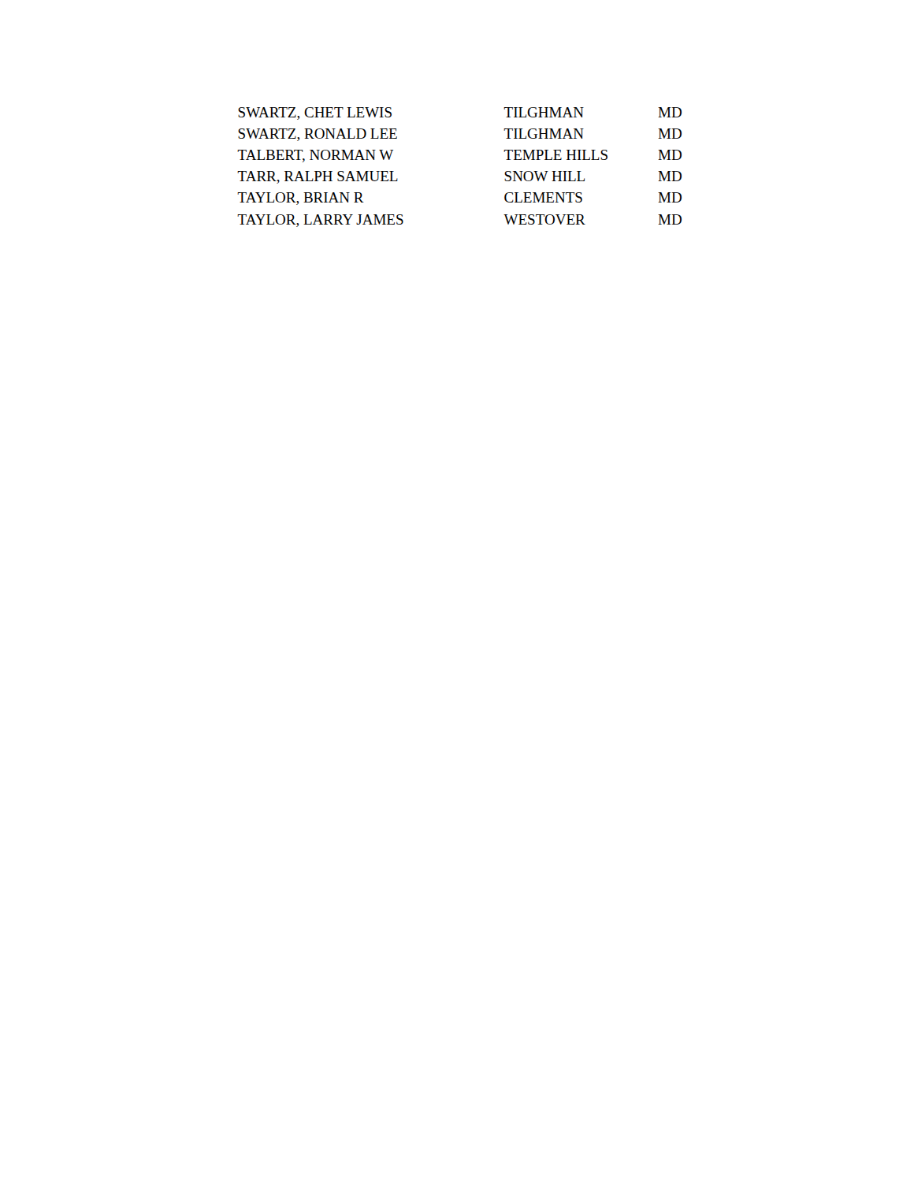| SWARTZ, CHET LEWIS | TILGHMAN | MD |
| SWARTZ, RONALD LEE | TILGHMAN | MD |
| TALBERT, NORMAN W | TEMPLE HILLS | MD |
| TARR, RALPH SAMUEL | SNOW HILL | MD |
| TAYLOR, BRIAN R | CLEMENTS | MD |
| TAYLOR, LARRY JAMES | WESTOVER | MD |